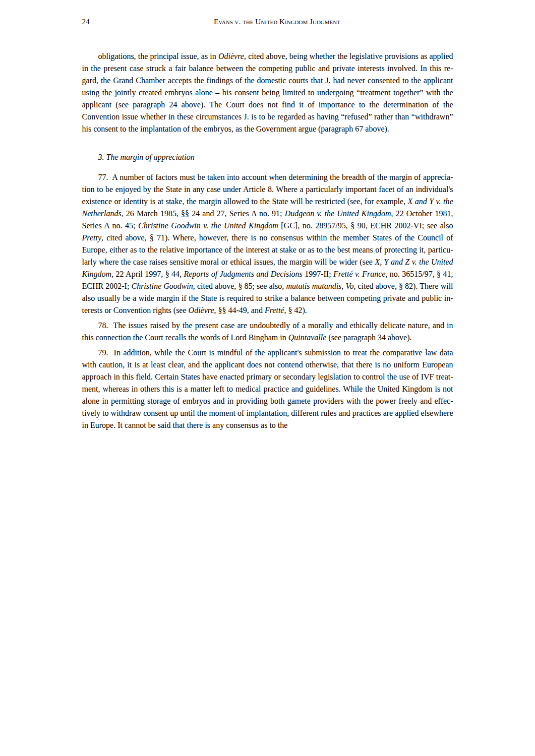24 Evans v. the United Kingdom Judgment
obligations, the principal issue, as in Odièvre, cited above, being whether the legislative provisions as applied in the present case struck a fair balance between the competing public and private interests involved. In this regard, the Grand Chamber accepts the findings of the domestic courts that J. had never consented to the applicant using the jointly created embryos alone – his consent being limited to undergoing “treatment together” with the applicant (see paragraph 24 above). The Court does not find it of importance to the determination of the Convention issue whether in these circumstances J. is to be regarded as having “refused” rather than “withdrawn” his consent to the implantation of the embryos, as the Government argue (paragraph 67 above).
3. The margin of appreciation
77. A number of factors must be taken into account when determining the breadth of the margin of appreciation to be enjoyed by the State in any case under Article 8. Where a particularly important facet of an individual's existence or identity is at stake, the margin allowed to the State will be restricted (see, for example, X and Y v. the Netherlands, 26 March 1985, §§ 24 and 27, Series A no. 91; Dudgeon v. the United Kingdom, 22 October 1981, Series A no. 45; Christine Goodwin v. the United Kingdom [GC], no. 28957/95, § 90, ECHR 2002-VI; see also Pretty, cited above, § 71). Where, however, there is no consensus within the member States of the Council of Europe, either as to the relative importance of the interest at stake or as to the best means of protecting it, particularly where the case raises sensitive moral or ethical issues, the margin will be wider (see X, Y and Z v. the United Kingdom, 22 April 1997, § 44, Reports of Judgments and Decisions 1997-II; Fretté v. France, no. 36515/97, § 41, ECHR 2002-I; Christine Goodwin, cited above, § 85; see also, mutatis mutandis, Vo, cited above, § 82). There will also usually be a wide margin if the State is required to strike a balance between competing private and public interests or Convention rights (see Odièvre, §§ 44-49, and Fretté, § 42).
78. The issues raised by the present case are undoubtedly of a morally and ethically delicate nature, and in this connection the Court recalls the words of Lord Bingham in Quintavalle (see paragraph 34 above).
79. In addition, while the Court is mindful of the applicant's submission to treat the comparative law data with caution, it is at least clear, and the applicant does not contend otherwise, that there is no uniform European approach in this field. Certain States have enacted primary or secondary legislation to control the use of IVF treatment, whereas in others this is a matter left to medical practice and guidelines. While the United Kingdom is not alone in permitting storage of embryos and in providing both gamete providers with the power freely and effectively to withdraw consent up until the moment of implantation, different rules and practices are applied elsewhere in Europe. It cannot be said that there is any consensus as to the